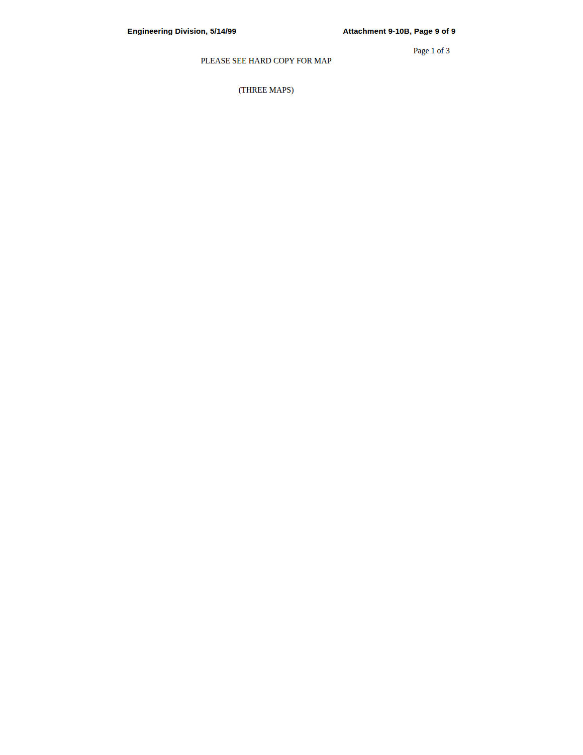Engineering Division, 5/14/99 Attachment 9-10B, Page 9 of 9
Page 1 of 3
PLEASE SEE HARD COPY FOR MAP
(THREE MAPS)